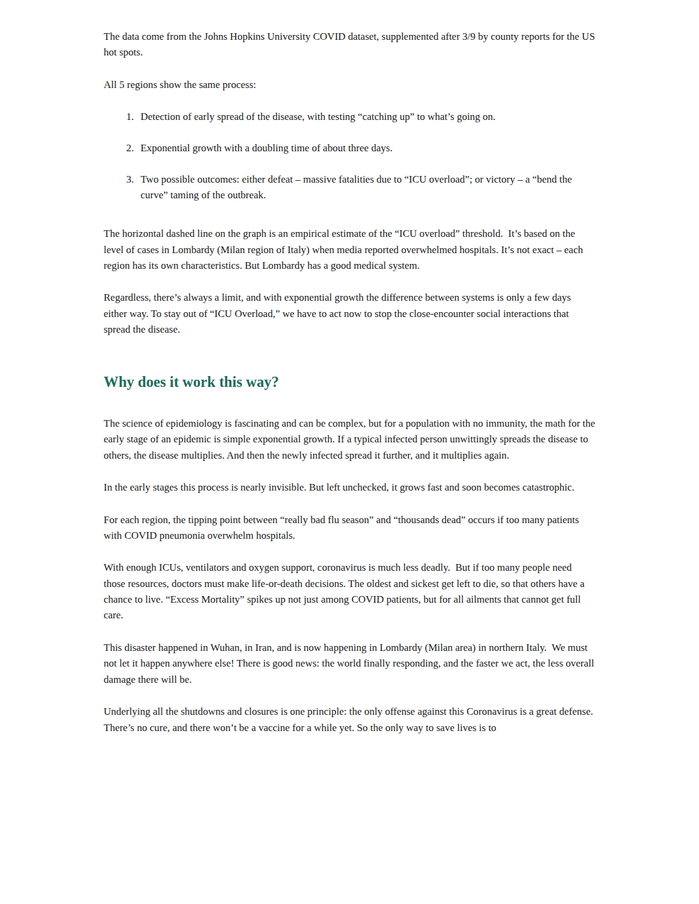The data come from the Johns Hopkins University COVID dataset, supplemented after 3/9 by county reports for the US hot spots.
All 5 regions show the same process:
Detection of early spread of the disease, with testing “catching up” to what’s going on.
Exponential growth with a doubling time of about three days.
Two possible outcomes: either defeat – massive fatalities due to “ICU overload”; or victory – a “bend the curve” taming of the outbreak.
The horizontal dashed line on the graph is an empirical estimate of the “ICU overload” threshold. It’s based on the level of cases in Lombardy (Milan region of Italy) when media reported overwhelmed hospitals. It’s not exact – each region has its own characteristics. But Lombardy has a good medical system.
Regardless, there’s always a limit, and with exponential growth the difference between systems is only a few days either way. To stay out of “ICU Overload,” we have to act now to stop the close-encounter social interactions that spread the disease.
Why does it work this way?
The science of epidemiology is fascinating and can be complex, but for a population with no immunity, the math for the early stage of an epidemic is simple exponential growth. If a typical infected person unwittingly spreads the disease to others, the disease multiplies. And then the newly infected spread it further, and it multiplies again.
In the early stages this process is nearly invisible. But left unchecked, it grows fast and soon becomes catastrophic.
For each region, the tipping point between “really bad flu season” and “thousands dead” occurs if too many patients with COVID pneumonia overwhelm hospitals.
With enough ICUs, ventilators and oxygen support, coronavirus is much less deadly. But if too many people need those resources, doctors must make life-or-death decisions. The oldest and sickest get left to die, so that others have a chance to live. “Excess Mortality” spikes up not just among COVID patients, but for all ailments that cannot get full care.
This disaster happened in Wuhan, in Iran, and is now happening in Lombardy (Milan area) in northern Italy. We must not let it happen anywhere else! There is good news: the world finally responding, and the faster we act, the less overall damage there will be.
Underlying all the shutdowns and closures is one principle: the only offense against this Coronavirus is a great defense. There’s no cure, and there won’t be a vaccine for a while yet. So the only way to save lives is to